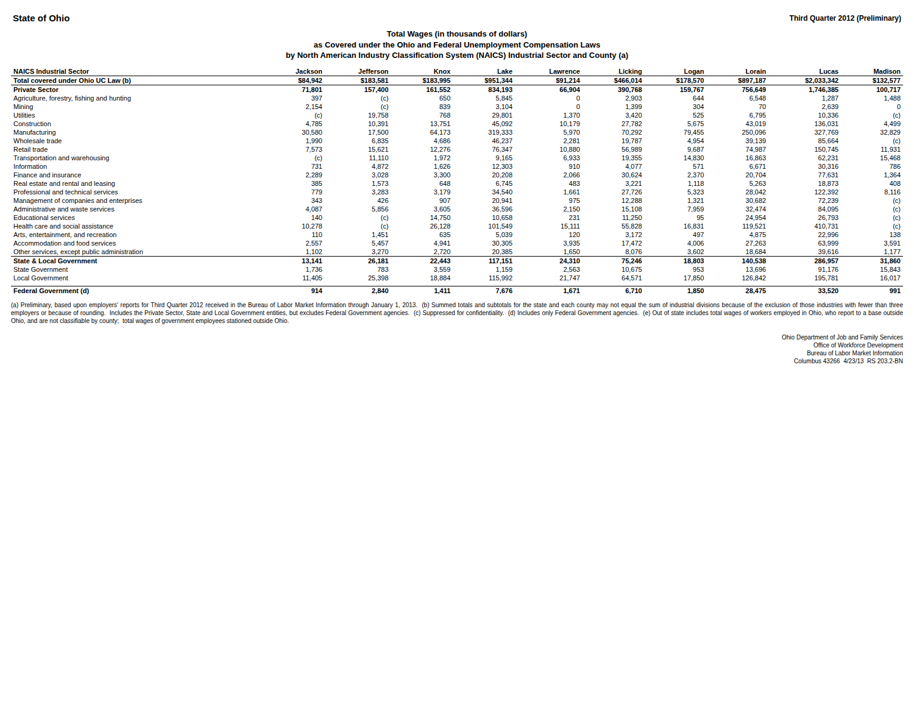| State of Ohio | Third Quarter 2012 (Preliminary) |
Total Wages (in thousands of dollars)
as Covered under the Ohio and Federal Unemployment Compensation Laws
by North American Industry Classification System (NAICS) Industrial Sector and County (a)
| NAICS Industrial Sector | Jackson | Jefferson | Knox | Lake | Lawrence | Licking | Logan | Lorain | Lucas | Madison |
| --- | --- | --- | --- | --- | --- | --- | --- | --- | --- | --- |
| Total covered under Ohio UC Law (b) | $84,942 | $183,581 | $183,995 | $951,344 | $91,214 | $466,014 | $178,570 | $897,187 | $2,033,342 | $132,577 |
| Private Sector | 71,801 | 157,400 | 161,552 | 834,193 | 66,904 | 390,768 | 159,767 | 756,649 | 1,746,385 | 100,717 |
| Agriculture, forestry, fishing and hunting | 397 | (c) | 650 | 5,845 | 0 | 2,903 | 644 | 6,548 | 1,287 | 1,488 |
| Mining | 2,154 | (c) | 839 | 3,104 | 0 | 1,399 | 304 | 70 | 2,639 | 0 |
| Utilities | (c) | 19,758 | 768 | 29,801 | 1,370 | 3,420 | 525 | 6,795 | 10,336 | (c) |
| Construction | 4,785 | 10,391 | 13,751 | 45,092 | 10,179 | 27,782 | 5,675 | 43,019 | 136,031 | 4,499 |
| Manufacturing | 30,580 | 17,500 | 64,173 | 319,333 | 5,970 | 70,292 | 79,455 | 250,096 | 327,769 | 32,829 |
| Wholesale trade | 1,990 | 6,835 | 4,686 | 46,237 | 2,281 | 19,787 | 4,954 | 39,139 | 85,664 | (c) |
| Retail trade | 7,573 | 15,621 | 12,276 | 76,347 | 10,880 | 56,989 | 9,687 | 74,987 | 150,745 | 11,931 |
| Transportation and warehousing | (c) | 11,110 | 1,972 | 9,165 | 6,933 | 19,355 | 14,830 | 16,863 | 62,231 | 15,468 |
| Information | 731 | 4,872 | 1,626 | 12,303 | 910 | 4,077 | 571 | 6,671 | 30,316 | 786 |
| Finance and insurance | 2,289 | 3,028 | 3,300 | 20,208 | 2,066 | 30,624 | 2,370 | 20,704 | 77,631 | 1,364 |
| Real estate and rental and leasing | 385 | 1,573 | 648 | 6,745 | 483 | 3,221 | 1,118 | 5,263 | 18,873 | 408 |
| Professional and technical services | 779 | 3,283 | 3,179 | 34,540 | 1,661 | 27,726 | 5,323 | 28,042 | 122,392 | 8,116 |
| Management of companies and enterprises | 343 | 426 | 907 | 20,941 | 975 | 12,288 | 1,321 | 30,682 | 72,239 | (c) |
| Administrative and waste services | 4,087 | 5,856 | 3,605 | 36,596 | 2,150 | 15,108 | 7,959 | 32,474 | 84,095 | (c) |
| Educational services | 140 | (c) | 14,750 | 10,658 | 231 | 11,250 | 95 | 24,954 | 26,793 | (c) |
| Health care and social assistance | 10,278 | (c) | 26,128 | 101,549 | 15,111 | 55,828 | 16,831 | 119,521 | 410,731 | (c) |
| Arts, entertainment, and recreation | 110 | 1,451 | 635 | 5,039 | 120 | 3,172 | 497 | 4,875 | 22,996 | 138 |
| Accommodation and food services | 2,557 | 5,457 | 4,941 | 30,305 | 3,935 | 17,472 | 4,006 | 27,263 | 63,999 | 3,591 |
| Other services, except public administration | 1,102 | 3,270 | 2,720 | 20,385 | 1,650 | 8,076 | 3,602 | 18,684 | 39,616 | 1,177 |
| State & Local Government | 13,141 | 26,181 | 22,443 | 117,151 | 24,310 | 75,246 | 18,803 | 140,538 | 286,957 | 31,860 |
| State Government | 1,736 | 783 | 3,559 | 1,159 | 2,563 | 10,675 | 953 | 13,696 | 91,176 | 15,843 |
| Local Government | 11,405 | 25,398 | 18,884 | 115,992 | 21,747 | 64,571 | 17,850 | 126,842 | 195,781 | 16,017 |
| Federal Government (d) | 914 | 2,840 | 1,411 | 7,676 | 1,671 | 6,710 | 1,850 | 28,475 | 33,520 | 991 |
(a) Preliminary, based upon employers' reports for Third Quarter 2012 received in the Bureau of Labor Market Information through January 1, 2013. (b) Summed totals and subtotals for the state and each county may not equal the sum of industrial divisions because of the exclusion of those industries with fewer than three employers or because of rounding. Includes the Private Sector, State and Local Government entities, but excludes Federal Government agencies. (c) Suppressed for confidentiality. (d) Includes only Federal Government agencies. (e) Out of state includes total wages of workers employed in Ohio, who report to a base outside Ohio, and are not classifiable by county; total wages of government employees stationed outside Ohio.
Ohio Department of Job and Family Services
Office of Workforce Development
Bureau of Labor Market Information
Columbus 43266 4/23/13 RS 203.2-BN